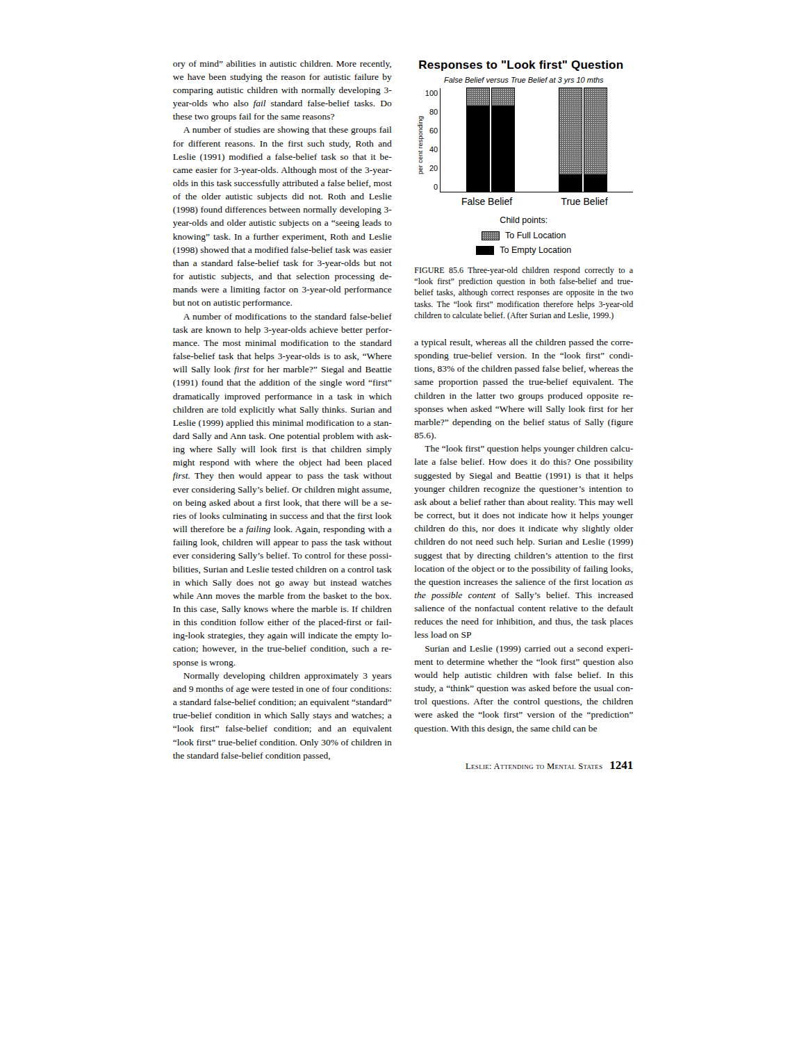ory of mind” abilities in autistic children. More recently, we have been studying the reason for autistic failure by comparing autistic children with normally developing 3-year-olds who also fail standard false-belief tasks. Do these two groups fail for the same reasons?
A number of studies are showing that these groups fail for different reasons. In the first such study, Roth and Leslie (1991) modified a false-belief task so that it became easier for 3-year-olds. Although most of the 3-year-olds in this task successfully attributed a false belief, most of the older autistic subjects did not. Roth and Leslie (1998) found differences between normally developing 3-year-olds and older autistic subjects on a “seeing leads to knowing” task. In a further experiment, Roth and Leslie (1998) showed that a modified false-belief task was easier than a standard false-belief task for 3-year-olds but not for autistic subjects, and that selection processing demands were a limiting factor on 3-year-old performance but not on autistic performance.
A number of modifications to the standard false-belief task are known to help 3-year-olds achieve better performance. The most minimal modification to the standard false-belief task that helps 3-year-olds is to ask, “Where will Sally look first for her marble?” Siegal and Beattie (1991) found that the addition of the single word “first” dramatically improved performance in a task in which children are told explicitly what Sally thinks. Surian and Leslie (1999) applied this minimal modification to a standard Sally and Ann task. One potential problem with asking where Sally will look first is that children simply might respond with where the object had been placed first. They then would appear to pass the task without ever considering Sally’s belief. Or children might assume, on being asked about a first look, that there will be a series of looks culminating in success and that the first look will therefore be a failing look. Again, responding with a failing look, children will appear to pass the task without ever considering Sally’s belief. To control for these possibilities, Surian and Leslie tested children on a control task in which Sally does not go away but instead watches while Ann moves the marble from the basket to the box. In this case, Sally knows where the marble is. If children in this condition follow either of the placed-first or failing-look strategies, they again will indicate the empty location; however, in the true-belief condition, such a response is wrong.
Normally developing children approximately 3 years and 9 months of age were tested in one of four conditions: a standard false-belief condition; an equivalent “standard” true-belief condition in which Sally stays and watches; a “look first” false-belief condition; and an equivalent “look first” true-belief condition. Only 30% of children in the standard false-belief condition passed,
Responses to "Look first" Question
False Belief versus True Belief at 3 yrs 10 mths
per cent responding
100
80
60
40
20
0
False Belief True Belief
Child points:
To Full Location
To Empty Location
FIGURE 85.6 Three-year-old children respond correctly to a “look first” prediction question in both false-belief and true-belief tasks, although correct responses are opposite in the two tasks. The “look first” modification therefore helps 3-year-old children to calculate belief. (After Surian and Leslie, 1999.)
a typical result, whereas all the children passed the corresponding true-belief version. In the “look first” conditions, 83% of the children passed false belief, whereas the same proportion passed the true-belief equivalent. The children in the latter two groups produced opposite responses when asked “Where will Sally look first for her marble?” depending on the belief status of Sally (figure 85.6).
The “look first” question helps younger children calculate a false belief. How does it do this? One possibility suggested by Siegal and Beattie (1991) is that it helps younger children recognize the questioner’s intention to ask about a belief rather than about reality. This may well be correct, but it does not indicate how it helps younger children do this, nor does it indicate why slightly older children do not need such help. Surian and Leslie (1999) suggest that by directing children’s attention to the first location of the object or to the possibility of failing looks, the question increases the salience of the first location as the possible content of Sally’s belief. This increased salience of the nonfactual content relative to the default reduces the need for inhibition, and thus, the task places less load on SP
Surian and Leslie (1999) carried out a second experiment to determine whether the “look first” question also would help autistic children with false belief. In this study, a “think” question was asked before the usual control questions. After the control questions, the children were asked the “look first” version of the “prediction” question. With this design, the same child can be
Leslie: Attending to Mental States 1241